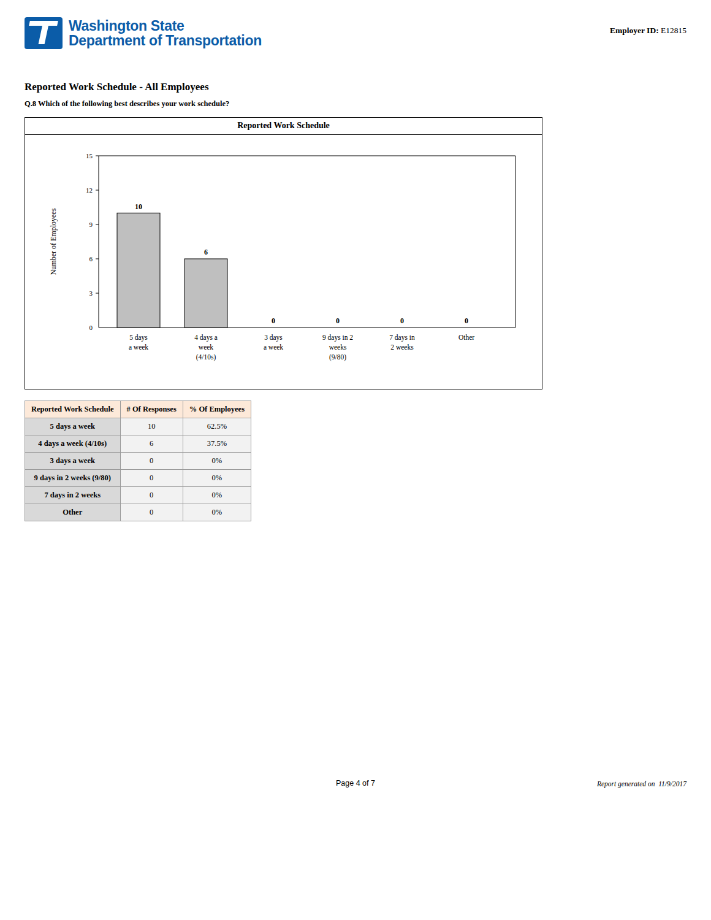Washington State
Department of Transportation
Employer ID: E12815
Reported Work Schedule - All Employees
Q.8 Which of the following best describes your work schedule?
Reported Work Schedule
15 12 9 6 3 0 Number of Employees 10 6 0 0 0 0 5 days a week 4 days a week (4/10s) 3 days a week 9 days in 2 weeks (9/80) 7 days in 2 weeks Other
| Reported Work Schedule | # Of Responses | % Of Employees |
| --- | --- | --- |
| 5 days a week | 10 | 62.5% |
| 4 days a week (4/10s) | 6 | 37.5% |
| 3 days a week | 0 | 0% |
| 9 days in 2 weeks (9/80) | 0 | 0% |
| 7 days in 2 weeks | 0 | 0% |
| Other | 0 | 0% |
Page 4 of 7
Report generated on 11/9/2017